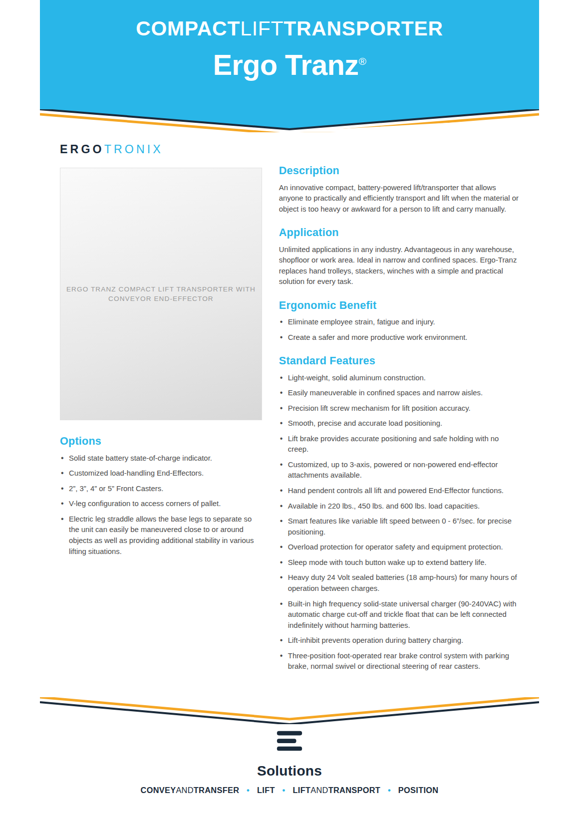COMPACT LIFT TRANSPORTER
Ergo Tranz®
ERGOTRONIX
Ergo Tranz compact lift transporter with conveyor end-effector
Options
Solid state battery state-of-charge indicator.
Customized load-handling End-Effectors.
2”, 3”, 4” or 5” Front Casters.
V-leg configuration to access corners of pallet.
Electric leg straddle allows the base legs to separate so the unit can easily be maneuvered close to or around objects as well as providing additional stability in various lifting situations.
Description
An innovative compact, battery-powered lift/transporter that allows anyone to practically and efficiently transport and lift when the material or object is too heavy or awkward for a person to lift and carry manually.
Application
Unlimited applications in any industry. Advantageous in any warehouse, shopfloor or work area. Ideal in narrow and confined spaces. Ergo-Tranz replaces hand trolleys, stackers, winches with a simple and practical solution for every task.
Ergonomic Benefit
Eliminate employee strain, fatigue and injury.
Create a safer and more productive work environment.
Standard Features
Light-weight, solid aluminum construction.
Easily maneuverable in confined spaces and narrow aisles.
Precision lift screw mechanism for lift position accuracy.
Smooth, precise and accurate load positioning.
Lift brake provides accurate positioning and safe holding with no creep.
Customized, up to 3-axis, powered or non-powered end-effector attachments available.
Hand pendent controls all lift and powered End-Effector functions.
Available in 220 lbs., 450 lbs. and 600 lbs. load capacities.
Smart features like variable lift speed between 0 - 6”/sec. for precise positioning.
Overload protection for operator safety and equipment protection.
Sleep mode with touch button wake up to extend battery life.
Heavy duty 24 Volt sealed batteries (18 amp-hours) for many hours of operation between charges.
Built-in high frequency solid-state universal charger (90-240VAC) with automatic charge cut-off and trickle float that can be left connected indefinitely without harming batteries.
Lift-inhibit prevents operation during battery charging.
Three-position foot-operated rear brake control system with parking brake, normal swivel or directional steering of rear casters.
Solutions
CONVEYANDTRANSFER • LIFT • LIFTANDTRANSPORT • POSITION